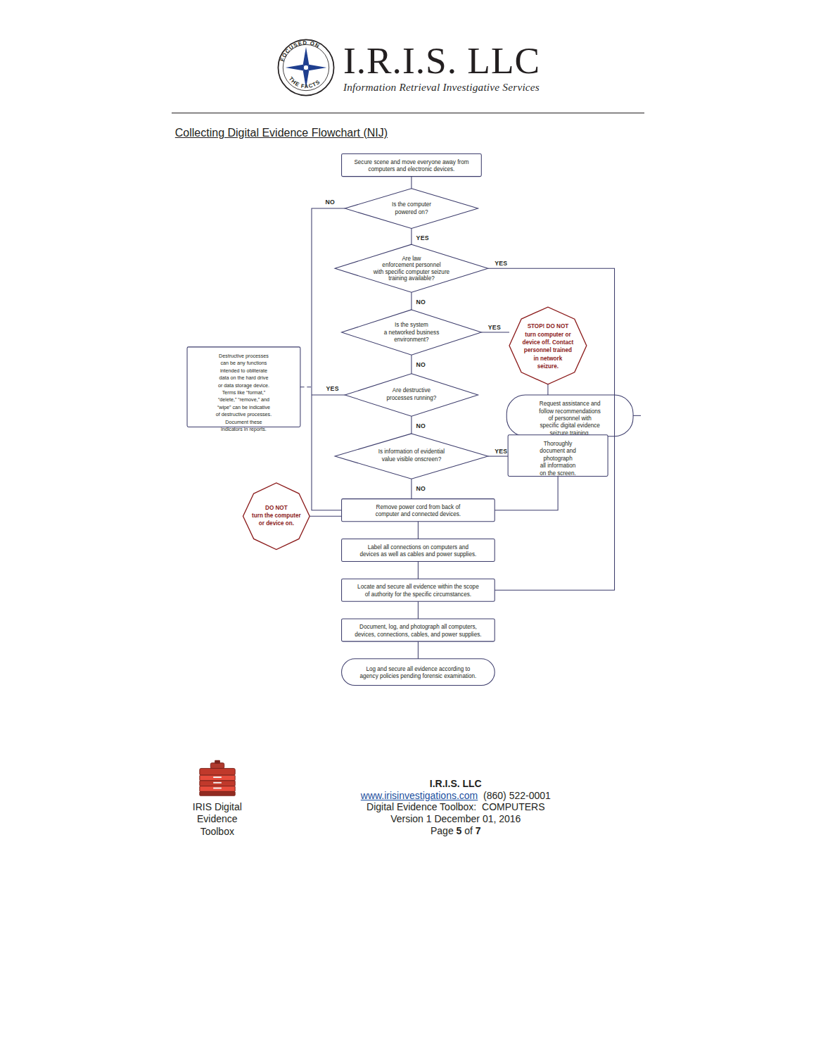FOCUSED ON THE FACTS
I.R.I.S. LLC
Information Retrieval Investigative Services
Collecting Digital Evidence Flowchart (NIJ)
Collecting Digital Evidence Flowchart (NIJ) Secure scene and move everyone away from computers and electronic devices. Is the computer powered on? NO YES Are law enforcement personnel with specific computer seizure training available? YES NO Is the system a networked business environment? YES NO STOP! DO NOT turn computer or device off. Contact personnel trained in network seizure. Are destructive processes running? YES NO Request assistance and follow recommendations of personnel with specific digital evidence seizure training. Destructive processes can be any functions intended to obliterate data on the hard drive or data storage device. Terms like “format,” “delete,” “remove,” and “wipe” can be indicative of destructive processes. Document these indicators in reports. Is information of evidential value visible onscreen? YES NO Thoroughly document and photograph all information on the screen. DO NOT turn the computer or device on. Remove power cord from back of computer and connected devices. Label all connections on computers and devices as well as cables and power supplies. Locate and secure all evidence within the scope of authority for the specific circumstances. Document, log, and photograph all computers, devices, connections, cables, and power supplies. Log and secure all evidence according to agency policies pending forensic examination.
IRIS Digital Evidence Toolbox
I.R.I.S. LLC
www.irisinvestigations.com (860) 522-0001
Digital Evidence Toolbox: COMPUTERS
Version 1 December 01, 2016
Page 5 of 7